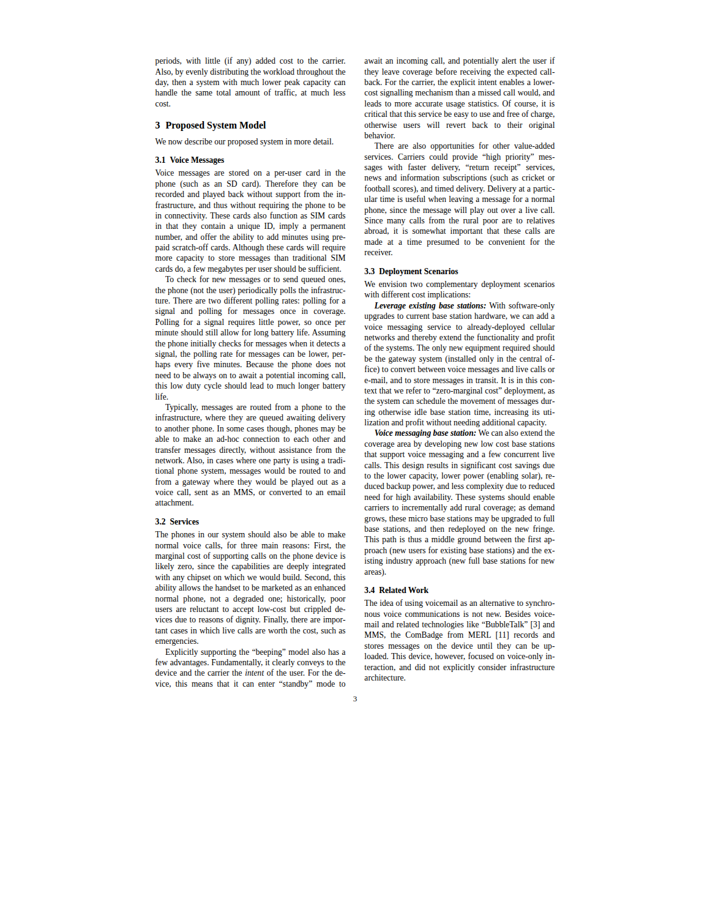periods, with little (if any) added cost to the carrier. Also, by evenly distributing the workload throughout the day, then a system with much lower peak capacity can handle the same total amount of traffic, at much less cost.
3 Proposed System Model
We now describe our proposed system in more detail.
3.1 Voice Messages
Voice messages are stored on a per-user card in the phone (such as an SD card). Therefore they can be recorded and played back without support from the infrastructure, and thus without requiring the phone to be in connectivity. These cards also function as SIM cards in that they contain a unique ID, imply a permanent number, and offer the ability to add minutes using pre-paid scratch-off cards. Although these cards will require more capacity to store messages than traditional SIM cards do, a few megabytes per user should be sufficient.
To check for new messages or to send queued ones, the phone (not the user) periodically polls the infrastructure. There are two different polling rates: polling for a signal and polling for messages once in coverage. Polling for a signal requires little power, so once per minute should still allow for long battery life. Assuming the phone initially checks for messages when it detects a signal, the polling rate for messages can be lower, perhaps every five minutes. Because the phone does not need to be always on to await a potential incoming call, this low duty cycle should lead to much longer battery life.
Typically, messages are routed from a phone to the infrastructure, where they are queued awaiting delivery to another phone. In some cases though, phones may be able to make an ad-hoc connection to each other and transfer messages directly, without assistance from the network. Also, in cases where one party is using a traditional phone system, messages would be routed to and from a gateway where they would be played out as a voice call, sent as an MMS, or converted to an email attachment.
3.2 Services
The phones in our system should also be able to make normal voice calls, for three main reasons: First, the marginal cost of supporting calls on the phone device is likely zero, since the capabilities are deeply integrated with any chipset on which we would build. Second, this ability allows the handset to be marketed as an enhanced normal phone, not a degraded one; historically, poor users are reluctant to accept low-cost but crippled devices due to reasons of dignity. Finally, there are important cases in which live calls are worth the cost, such as emergencies.
Explicitly supporting the “beeping” model also has a few advantages. Fundamentally, it clearly conveys to the device and the carrier the intent of the user. For the device, this means that it can enter “standby” mode to await an incoming call, and potentially alert the user if they leave coverage before receiving the expected call-back. For the carrier, the explicit intent enables a lower-cost signalling mechanism than a missed call would, and leads to more accurate usage statistics. Of course, it is critical that this service be easy to use and free of charge, otherwise users will revert back to their original behavior.
There are also opportunities for other value-added services. Carriers could provide “high priority” messages with faster delivery, “return receipt” services, news and information subscriptions (such as cricket or football scores), and timed delivery. Delivery at a particular time is useful when leaving a message for a normal phone, since the message will play out over a live call. Since many calls from the rural poor are to relatives abroad, it is somewhat important that these calls are made at a time presumed to be convenient for the receiver.
3.3 Deployment Scenarios
We envision two complementary deployment scenarios with different cost implications:
Leverage existing base stations: With software-only upgrades to current base station hardware, we can add a voice messaging service to already-deployed cellular networks and thereby extend the functionality and profit of the systems. The only new equipment required should be the gateway system (installed only in the central office) to convert between voice messages and live calls or e-mail, and to store messages in transit. It is in this context that we refer to “zero-marginal cost” deployment, as the system can schedule the movement of messages during otherwise idle base station time, increasing its utilization and profit without needing additional capacity.
Voice messaging base station: We can also extend the coverage area by developing new low cost base stations that support voice messaging and a few concurrent live calls. This design results in significant cost savings due to the lower capacity, lower power (enabling solar), reduced backup power, and less complexity due to reduced need for high availability. These systems should enable carriers to incrementally add rural coverage; as demand grows, these micro base stations may be upgraded to full base stations, and then redeployed on the new fringe. This path is thus a middle ground between the first approach (new users for existing base stations) and the existing industry approach (new full base stations for new areas).
3.4 Related Work
The idea of using voicemail as an alternative to synchronous voice communications is not new. Besides voicemail and related technologies like “BubbleTalk” [3] and MMS, the ComBadge from MERL [11] records and stores messages on the device until they can be uploaded. This device, however, focused on voice-only interaction, and did not explicitly consider infrastructure architecture.
3